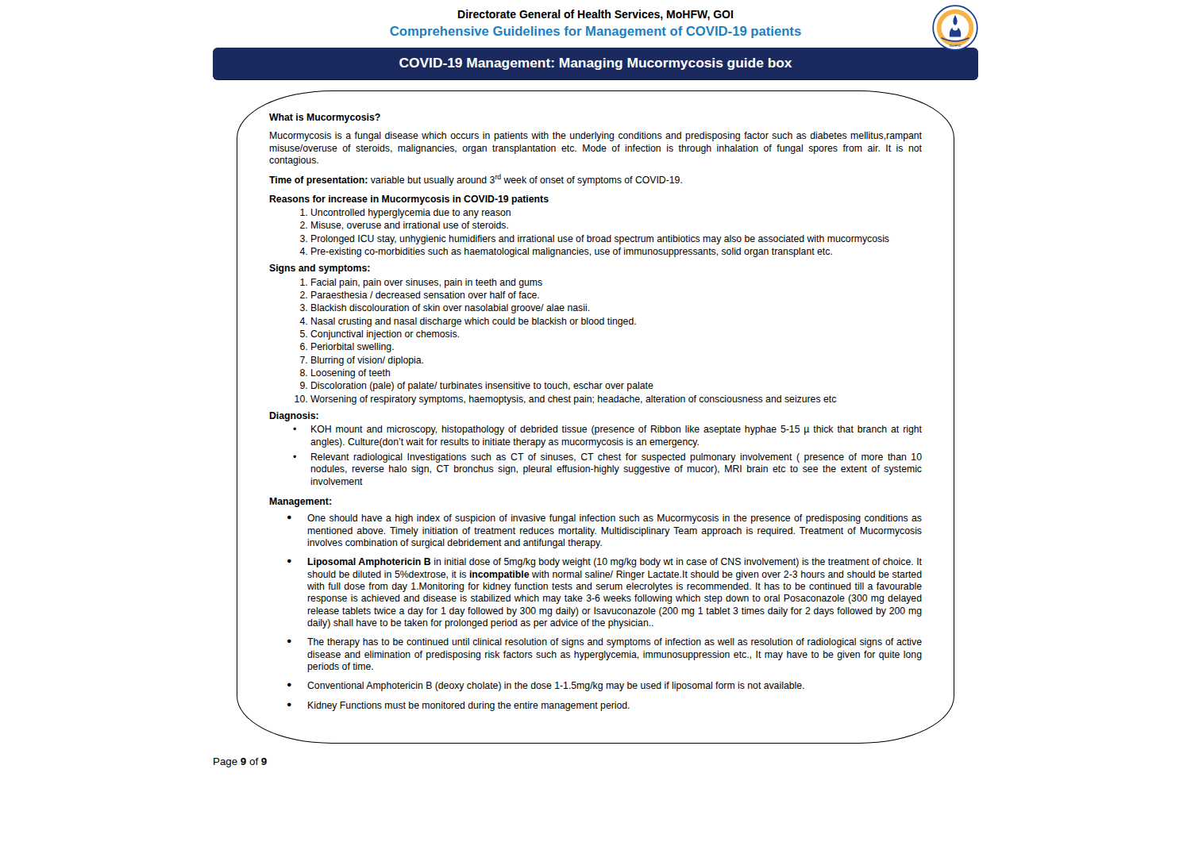MoHFW
Directorate General of Health Services, MoHFW, GOI
Comprehensive Guidelines for Management of COVID-19 patients
COVID-19 Management: Managing Mucormycosis guide box
What is Mucormycosis?
Mucormycosis is a fungal disease which occurs in patients with the underlying conditions and predisposing factor such as diabetes mellitus,rampant misuse/overuse of steroids, malignancies, organ transplantation etc. Mode of infection is through inhalation of fungal spores from air. It is not contagious.
Time of presentation: variable but usually around 3rd week of onset of symptoms of COVID-19.
Reasons for increase in Mucormycosis in COVID-19 patients
Uncontrolled hyperglycemia due to any reason
Misuse, overuse and irrational use of steroids.
Prolonged ICU stay, unhygienic humidifiers and irrational use of broad spectrum antibiotics may also be associated with mucormycosis
Pre-existing co-morbidities such as haematological malignancies, use of immunosuppressants, solid organ transplant etc.
Signs and symptoms:
Facial pain, pain over sinuses, pain in teeth and gums
Paraesthesia / decreased sensation over half of face.
Blackish discolouration of skin over nasolabial groove/ alae nasii.
Nasal crusting and nasal discharge which could be blackish or blood tinged.
Conjunctival injection or chemosis.
Periorbital swelling.
Blurring of vision/ diplopia.
Loosening of teeth
Discoloration (pale) of palate/ turbinates insensitive to touch, eschar over palate
Worsening of respiratory symptoms, haemoptysis, and chest pain; headache, alteration of consciousness and seizures etc
Diagnosis:
KOH mount and microscopy, histopathology of debrided tissue (presence of Ribbon like aseptate hyphae 5-15 µ thick that branch at right angles). Culture(don’t wait for results to initiate therapy as mucormycosis is an emergency.
Relevant radiological Investigations such as CT of sinuses, CT chest for suspected pulmonary involvement ( presence of more than 10 nodules, reverse halo sign, CT bronchus sign, pleural effusion-highly suggestive of mucor), MRI brain etc to see the extent of systemic involvement
Management:
One should have a high index of suspicion of invasive fungal infection such as Mucormycosis in the presence of predisposing conditions as mentioned above. Timely initiation of treatment reduces mortality. Multidisciplinary Team approach is required. Treatment of Mucormycosis involves combination of surgical debridement and antifungal therapy.
Liposomal Amphotericin B in initial dose of 5mg/kg body weight (10 mg/kg body wt in case of CNS involvement) is the treatment of choice. It should be diluted in 5%dextrose, it is incompatible with normal saline/ Ringer Lactate.It should be given over 2-3 hours and should be started with full dose from day 1.Monitoring for kidney function tests and serum elecrolytes is recommended. It has to be continued till a favourable response is achieved and disease is stabilized which may take 3-6 weeks following which step down to oral Posaconazole (300 mg delayed release tablets twice a day for 1 day followed by 300 mg daily) or Isavuconazole (200 mg 1 tablet 3 times daily for 2 days followed by 200 mg daily) shall have to be taken for prolonged period as per advice of the physician..
The therapy has to be continued until clinical resolution of signs and symptoms of infection as well as resolution of radiological signs of active disease and elimination of predisposing risk factors such as hyperglycemia, immunosuppression etc., It may have to be given for quite long periods of time.
Conventional Amphotericin B (deoxy cholate) in the dose 1-1.5mg/kg may be used if liposomal form is not available.
Kidney Functions must be monitored during the entire management period.
Page 9 of 9